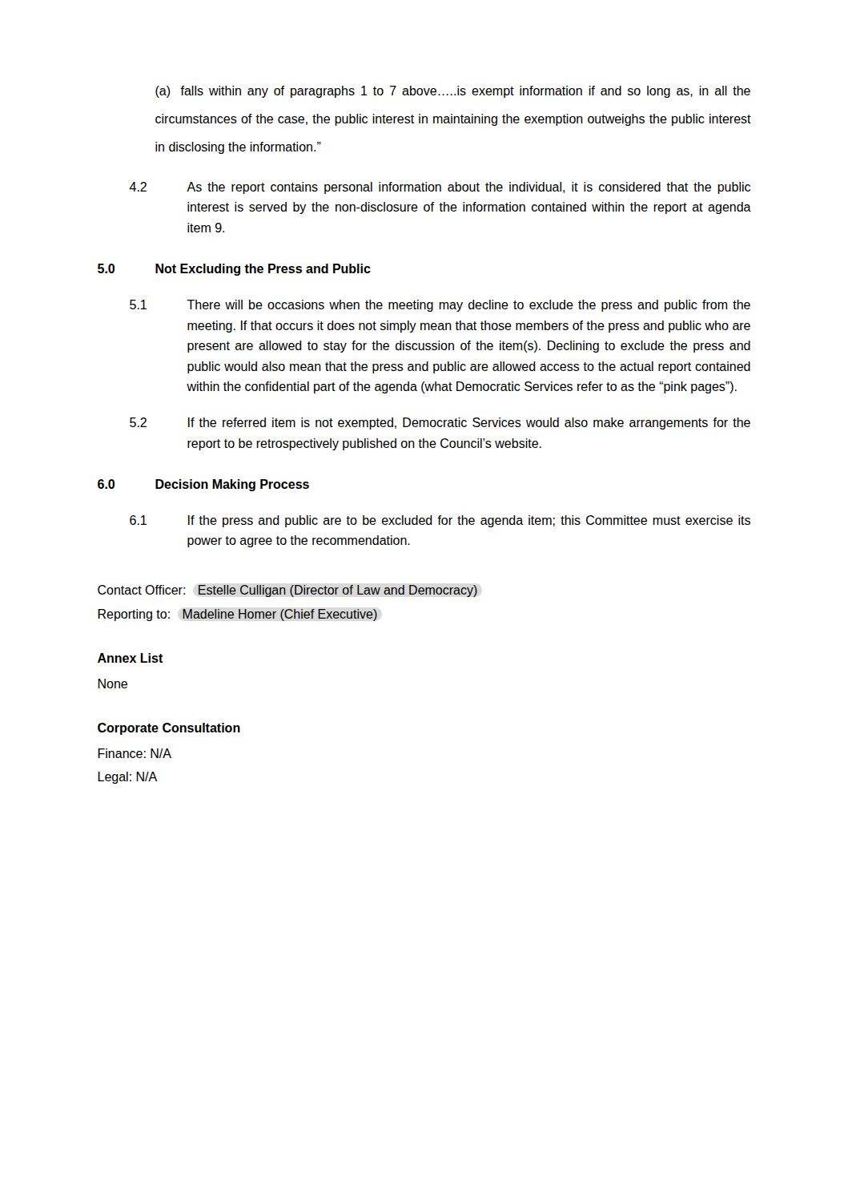(a) falls within any of paragraphs 1 to 7 above…..is exempt information if and so long as, in all the circumstances of the case, the public interest in maintaining the exemption outweighs the public interest in disclosing the information.”
4.2
As the report contains personal information about the individual, it is considered that the public interest is served by the non-disclosure of the information contained within the report at agenda item 9.
5.0 Not Excluding the Press and Public
5.1
There will be occasions when the meeting may decline to exclude the press and public from the meeting. If that occurs it does not simply mean that those members of the press and public who are present are allowed to stay for the discussion of the item(s). Declining to exclude the press and public would also mean that the press and public are allowed access to the actual report contained within the confidential part of the agenda (what Democratic Services refer to as the “pink pages”).
5.2
If the referred item is not exempted, Democratic Services would also make arrangements for the report to be retrospectively published on the Council’s website.
6.0 Decision Making Process
6.1
If the press and public are to be excluded for the agenda item; this Committee must exercise its power to agree to the recommendation.
Contact Officer: Estelle Culligan (Director of Law and Democracy)
Reporting to: Madeline Homer (Chief Executive)
Annex List
None
Corporate Consultation
Finance: N/A
Legal: N/A